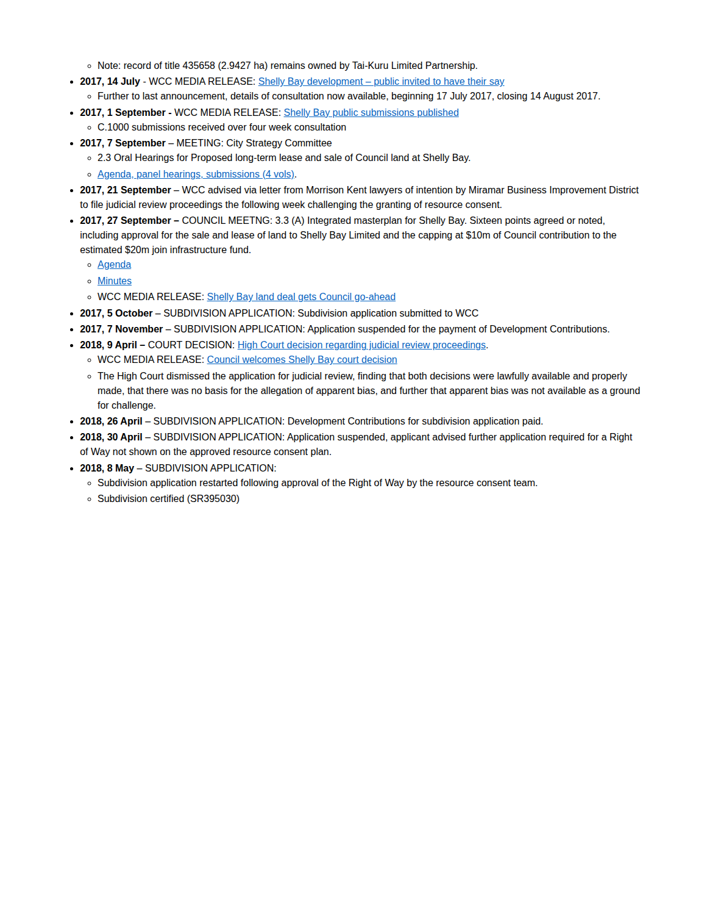Note: record of title 435658 (2.9427 ha) remains owned by Tai-Kuru Limited Partnership.
2017, 14 July - WCC MEDIA RELEASE: Shelly Bay development – public invited to have their say
Further to last announcement, details of consultation now available, beginning 17 July 2017, closing 14 August 2017.
2017, 1 September - WCC MEDIA RELEASE: Shelly Bay public submissions published
C.1000 submissions received over four week consultation
2017, 7 September – MEETING: City Strategy Committee
2.3 Oral Hearings for Proposed long-term lease and sale of Council land at Shelly Bay.
Agenda, panel hearings, submissions (4 vols).
2017, 21 September – WCC advised via letter from Morrison Kent lawyers of intention by Miramar Business Improvement District to file judicial review proceedings the following week challenging the granting of resource consent.
2017, 27 September – COUNCIL MEETNG: 3.3 (A) Integrated masterplan for Shelly Bay. Sixteen points agreed or noted, including approval for the sale and lease of land to Shelly Bay Limited and the capping at $10m of Council contribution to the estimated $20m join infrastructure fund.
Agenda
Minutes
WCC MEDIA RELEASE: Shelly Bay land deal gets Council go-ahead
2017, 5 October – SUBDIVISION APPLICATION: Subdivision application submitted to WCC
2017, 7 November – SUBDIVISION APPLICATION: Application suspended for the payment of Development Contributions.
2018, 9 April – COURT DECISION: High Court decision regarding judicial review proceedings.
WCC MEDIA RELEASE: Council welcomes Shelly Bay court decision
The High Court dismissed the application for judicial review, finding that both decisions were lawfully available and properly made, that there was no basis for the allegation of apparent bias, and further that apparent bias was not available as a ground for challenge.
2018, 26 April – SUBDIVISION APPLICATION: Development Contributions for subdivision application paid.
2018, 30 April – SUBDIVISION APPLICATION: Application suspended, applicant advised further application required for a Right of Way not shown on the approved resource consent plan.
2018, 8 May – SUBDIVISION APPLICATION:
Subdivision application restarted following approval of the Right of Way by the resource consent team.
Subdivision certified (SR395030)